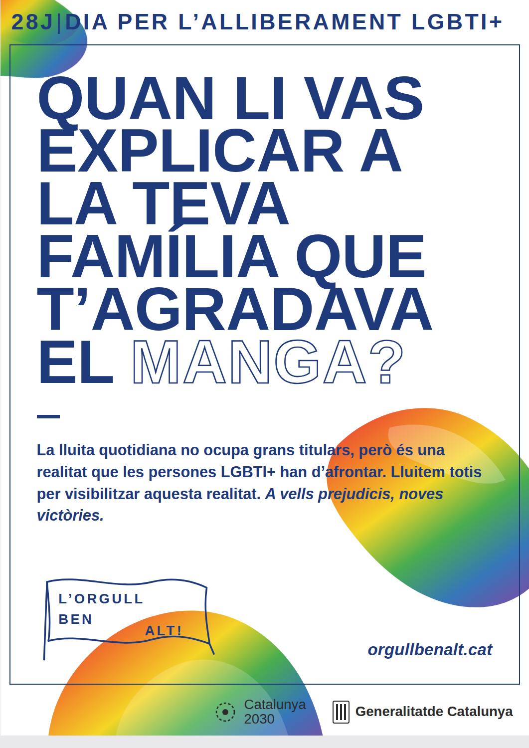28J|DIA PER L’ALLIBERAMENT LGBTI+
QUAN LI VAS EXPLICAR A LA TEVA FAMÍLIA QUE T’AGRADAVA EL MANGA?
La lluita quotidiana no ocupa grans titulars, però és una realitat que les persones LGBTI+ han d’afrontar. Lluitem totis per visibilitzar aquesta realitat. A vells prejudicis, noves victòries.
L’ORGULL BEN ALT!
orgullbenalt.cat
Catalunya 2030
Generalitat de Catalunya